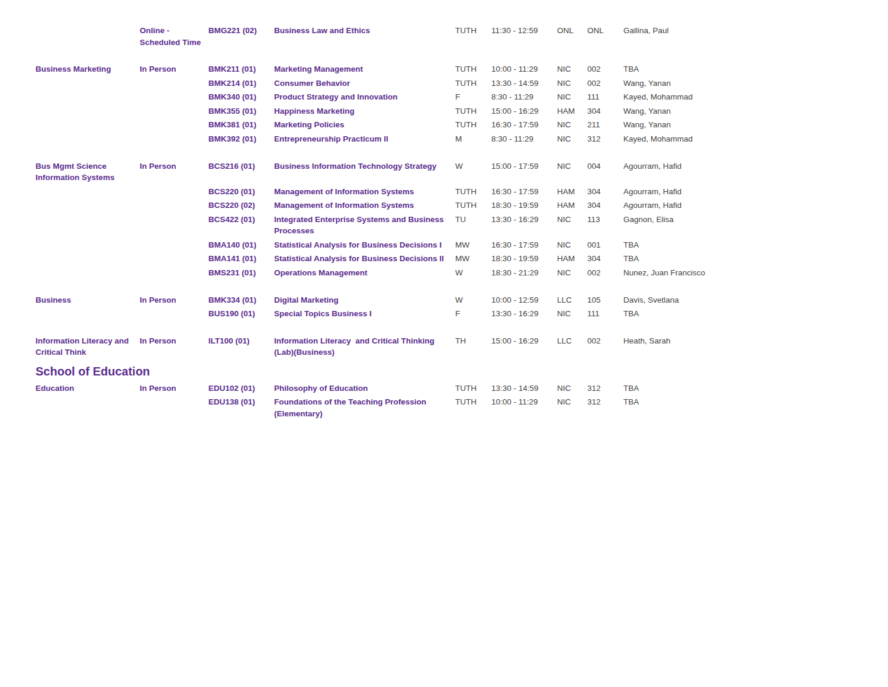| | Online - Scheduled Time | BMG221 (02) | Business Law and Ethics | TUTH | 11:30 - 12:59 | ONL | ONL | Gallina, Paul |
| Business Marketing | In Person | BMK211 (01) | Marketing Management | TUTH | 10:00 - 11:29 | NIC | 002 | TBA |
| | | BMK214 (01) | Consumer Behavior | TUTH | 13:30 - 14:59 | NIC | 002 | Wang, Yanan |
| | | BMK340 (01) | Product Strategy and Innovation | F | 8:30 - 11:29 | NIC | 111 | Kayed, Mohammad |
| | | BMK355 (01) | Happiness Marketing | TUTH | 15:00 - 16:29 | HAM | 304 | Wang, Yanan |
| | | BMK381 (01) | Marketing Policies | TUTH | 16:30 - 17:59 | NIC | 211 | Wang, Yanan |
| | | BMK392 (01) | Entrepreneurship Practicum II | M | 8:30 - 11:29 | NIC | 312 | Kayed, Mohammad |
| Bus Mgmt Science Information Systems | In Person | BCS216 (01) | Business Information Technology Strategy | W | 15:00 - 17:59 | NIC | 004 | Agourram, Hafid |
| | | BCS220 (01) | Management of Information Systems | TUTH | 16:30 - 17:59 | HAM | 304 | Agourram, Hafid |
| | | BCS220 (02) | Management of Information Systems | TUTH | 18:30 - 19:59 | HAM | 304 | Agourram, Hafid |
| | | BCS422 (01) | Integrated Enterprise Systems and Business Processes | TU | 13:30 - 16:29 | NIC | 113 | Gagnon, Elisa |
| | | BMA140 (01) | Statistical Analysis for Business Decisions I | MW | 16:30 - 17:59 | NIC | 001 | TBA |
| | | BMA141 (01) | Statistical Analysis for Business Decisions II | MW | 18:30 - 19:59 | HAM | 304 | TBA |
| | | BMS231 (01) | Operations Management | W | 18:30 - 21:29 | NIC | 002 | Nunez, Juan Francisco |
| Business | In Person | BMK334 (01) | Digital Marketing | W | 10:00 - 12:59 | LLC | 105 | Davis, Svetlana |
| | | BUS190 (01) | Special Topics Business I | F | 13:30 - 16:29 | NIC | 111 | TBA |
| Information Literacy and Critical Think | In Person | ILT100 (01) | Information Literacy and Critical Thinking (Lab)(Business) | TH | 15:00 - 16:29 | LLC | 002 | Heath, Sarah |
| School of Education |
| Education | In Person | EDU102 (01) | Philosophy of Education | TUTH | 13:30 - 14:59 | NIC | 312 | TBA |
| | | EDU138 (01) | Foundations of the Teaching Profession (Elementary) | TUTH | 10:00 - 11:29 | NIC | 312 | TBA |